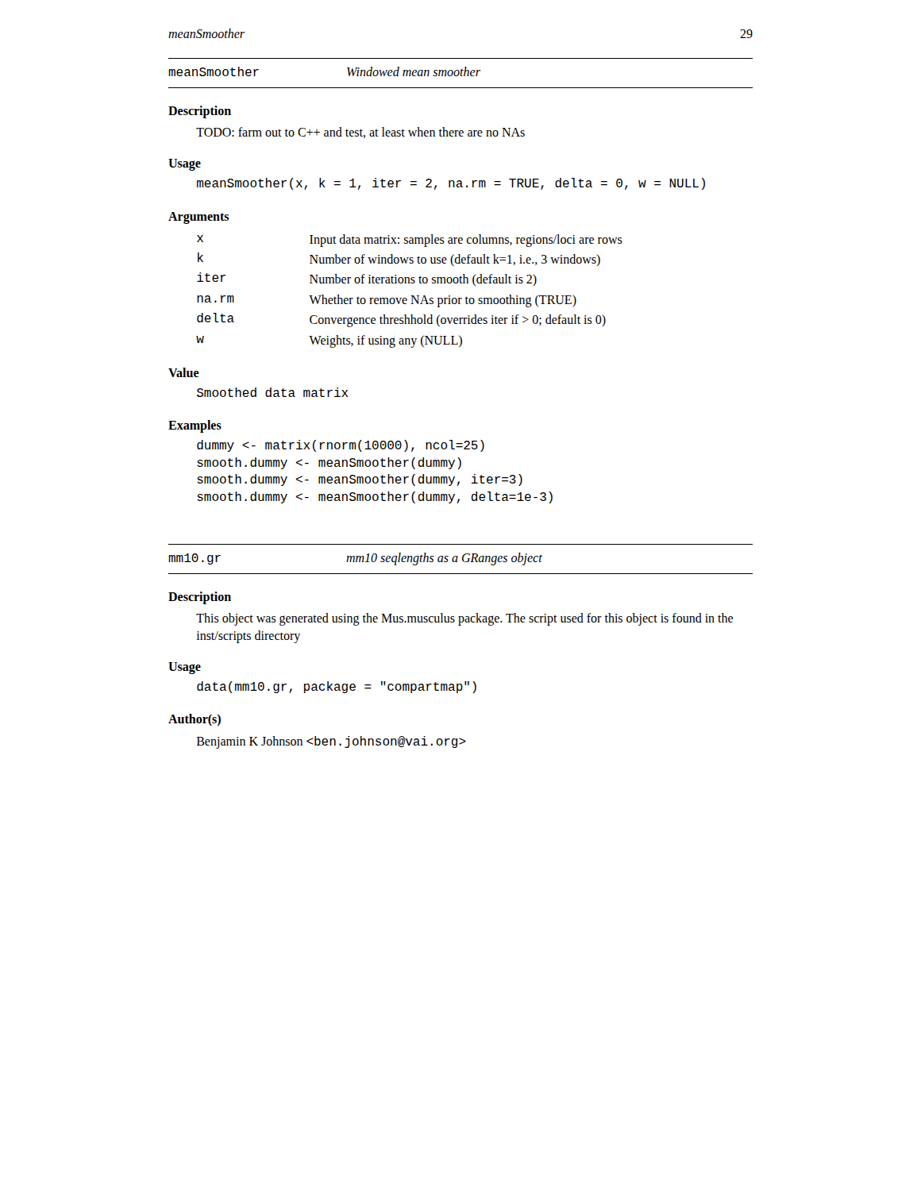meanSmoother 29
meanSmoother Windowed mean smoother
Description
TODO: farm out to C++ and test, at least when there are no NAs
Usage
meanSmoother(x, k = 1, iter = 2, na.rm = TRUE, delta = 0, w = NULL)
Arguments
| x | Input data matrix: samples are columns, regions/loci are rows |
| k | Number of windows to use (default k=1, i.e., 3 windows) |
| iter | Number of iterations to smooth (default is 2) |
| na.rm | Whether to remove NAs prior to smoothing (TRUE) |
| delta | Convergence threshhold (overrides iter if > 0; default is 0) |
| w | Weights, if using any (NULL) |
Value
Smoothed data matrix
Examples
dummy <- matrix(rnorm(10000), ncol=25)
smooth.dummy <- meanSmoother(dummy)
smooth.dummy <- meanSmoother(dummy, iter=3)
smooth.dummy <- meanSmoother(dummy, delta=1e-3)
mm10.gr mm10 seqlengths as a GRanges object
Description
This object was generated using the Mus.musculus package. The script used for this object is found in the inst/scripts directory
Usage
data(mm10.gr, package = "compartmap")
Author(s)
Benjamin K Johnson <ben.johnson@vai.org>